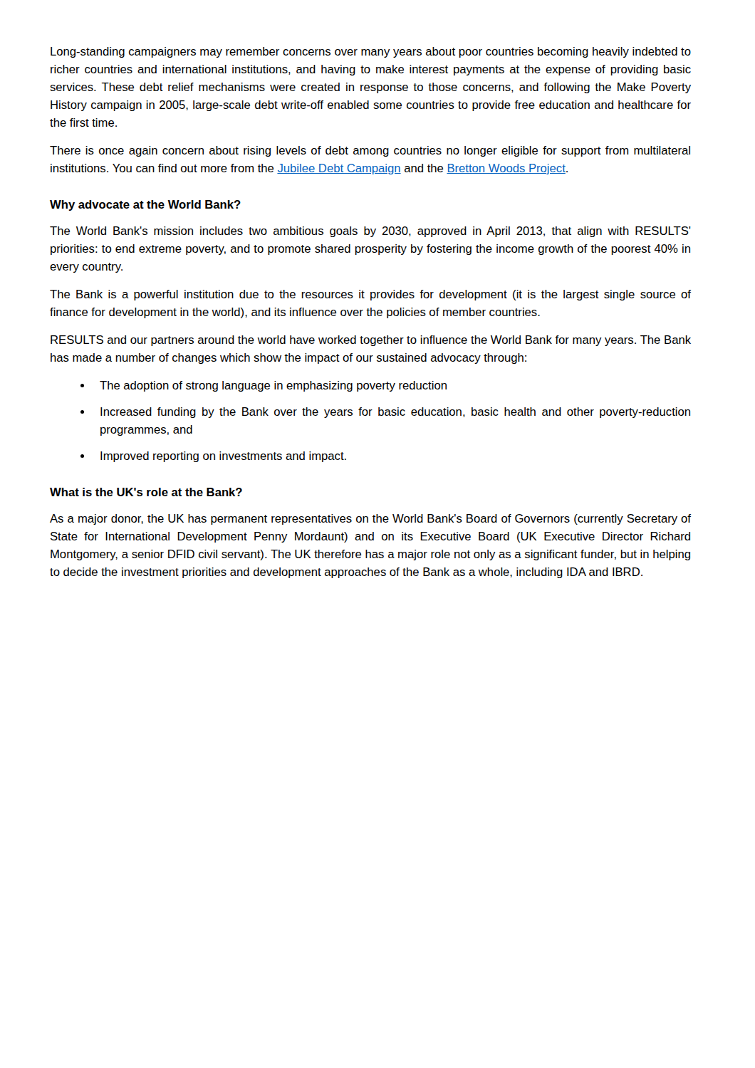Long-standing campaigners may remember concerns over many years about poor countries becoming heavily indebted to richer countries and international institutions, and having to make interest payments at the expense of providing basic services. These debt relief mechanisms were created in response to those concerns, and following the Make Poverty History campaign in 2005, large-scale debt write-off enabled some countries to provide free education and healthcare for the first time.
There is once again concern about rising levels of debt among countries no longer eligible for support from multilateral institutions. You can find out more from the Jubilee Debt Campaign and the Bretton Woods Project.
Why advocate at the World Bank?
The World Bank's mission includes two ambitious goals by 2030, approved in April 2013, that align with RESULTS' priorities: to end extreme poverty, and to promote shared prosperity by fostering the income growth of the poorest 40% in every country.
The Bank is a powerful institution due to the resources it provides for development (it is the largest single source of finance for development in the world), and its influence over the policies of member countries.
RESULTS and our partners around the world have worked together to influence the World Bank for many years. The Bank has made a number of changes which show the impact of our sustained advocacy through:
The adoption of strong language in emphasizing poverty reduction
Increased funding by the Bank over the years for basic education, basic health and other poverty-reduction programmes, and
Improved reporting on investments and impact.
What is the UK's role at the Bank?
As a major donor, the UK has permanent representatives on the World Bank's Board of Governors (currently Secretary of State for International Development Penny Mordaunt) and on its Executive Board (UK Executive Director Richard Montgomery, a senior DFID civil servant). The UK therefore has a major role not only as a significant funder, but in helping to decide the investment priorities and development approaches of the Bank as a whole, including IDA and IBRD.